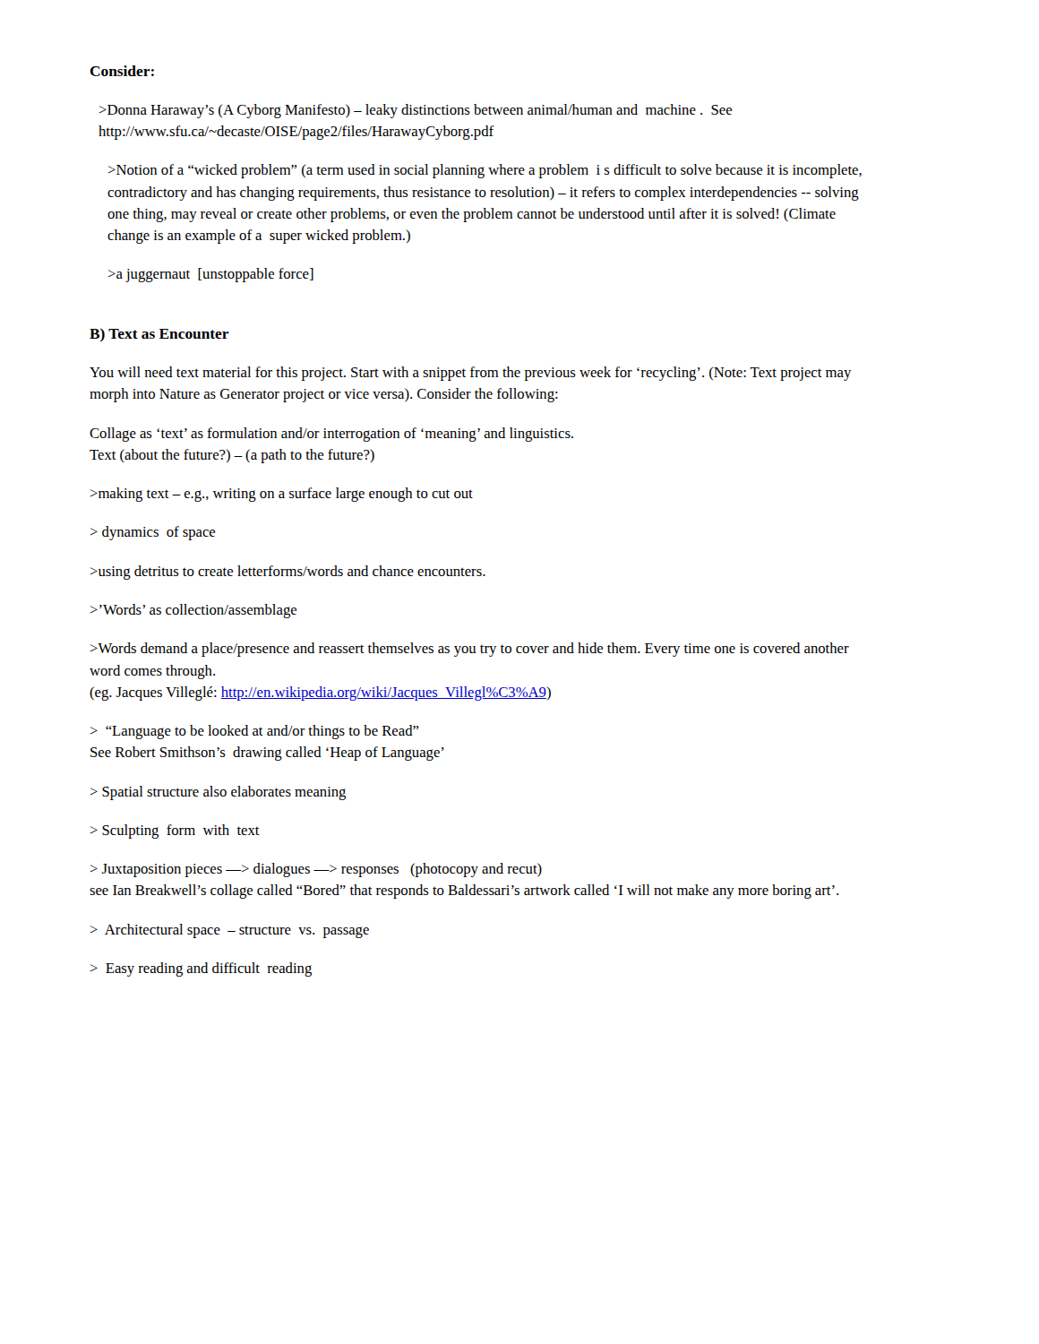Consider:
>Donna Haraway’s (A Cyborg Manifesto) – leaky distinctions between animal/human and machine . See
http://www.sfu.ca/~decaste/OISE/page2/files/HarawayCyborg.pdf
>Notion of a “wicked problem” (a term used in social planning where a problem i s difficult to solve because it is incomplete, contradictory and has changing requirements, thus resistance to resolution) – it refers to complex interdependencies -- solving one thing, may reveal or create other problems, or even the problem cannot be understood until after it is solved! (Climate change is an example of a super wicked problem.)
>a juggernaut [unstoppable force]
B) Text as Encounter
You will need text material for this project. Start with a snippet from the previous week for ‘recycling’. (Note: Text project may morph into Nature as Generator project or vice versa). Consider the following:
Collage as ‘text’ as formulation and/or interrogation of ‘meaning’ and linguistics.
Text (about the future?) – (a path to the future?)
>making text – e.g., writing on a surface large enough to cut out
> dynamics of space
>using detritus to create letterforms/words and chance encounters.
>’Words’ as collection/assemblage
>Words demand a place/presence and reassert themselves as you try to cover and hide them. Every time one is covered another word comes through.
(eg. Jacques Villeglé: http://en.wikipedia.org/wiki/Jacques_Villegl%C3%A9)
> “Language to be looked at and/or things to be Read”
See Robert Smithson’s drawing called ‘Heap of Language’
> Spatial structure also elaborates meaning
> Sculpting form with text
> Juxtaposition pieces —> dialogues —> responses (photocopy and recut)
see Ian Breakwell’s collage called “Bored” that responds to Baldessari’s artwork called ‘I will not make any more boring art’.
> Architectural space – structure vs. passage
> Easy reading and difficult reading